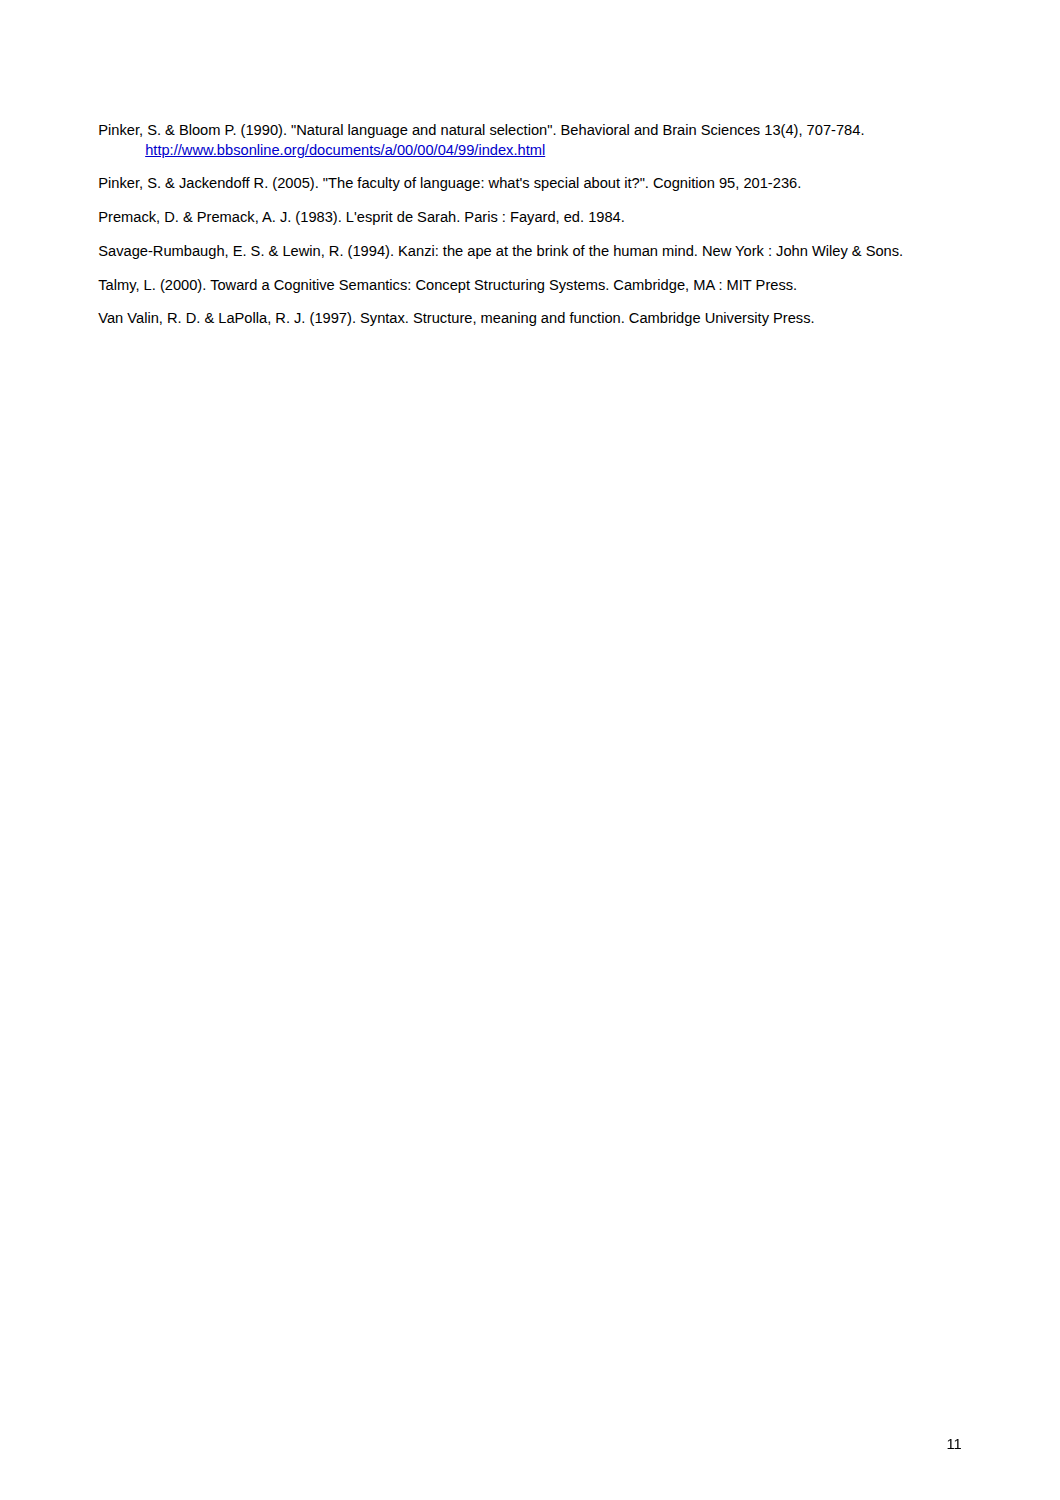Pinker, S. & Bloom P. (1990). "Natural language and natural selection". Behavioral and Brain Sciences 13(4), 707-784. http://www.bbsonline.org/documents/a/00/00/04/99/index.html
Pinker, S. & Jackendoff R. (2005). "The faculty of language: what's special about it?". Cognition 95, 201-236.
Premack, D. & Premack, A. J. (1983). L'esprit de Sarah. Paris : Fayard, ed. 1984.
Savage-Rumbaugh, E. S. & Lewin, R. (1994). Kanzi: the ape at the brink of the human mind. New York : John Wiley & Sons.
Talmy, L. (2000). Toward a Cognitive Semantics: Concept Structuring Systems. Cambridge, MA : MIT Press.
Van Valin, R. D. & LaPolla, R. J. (1997). Syntax. Structure, meaning and function. Cambridge University Press.
11